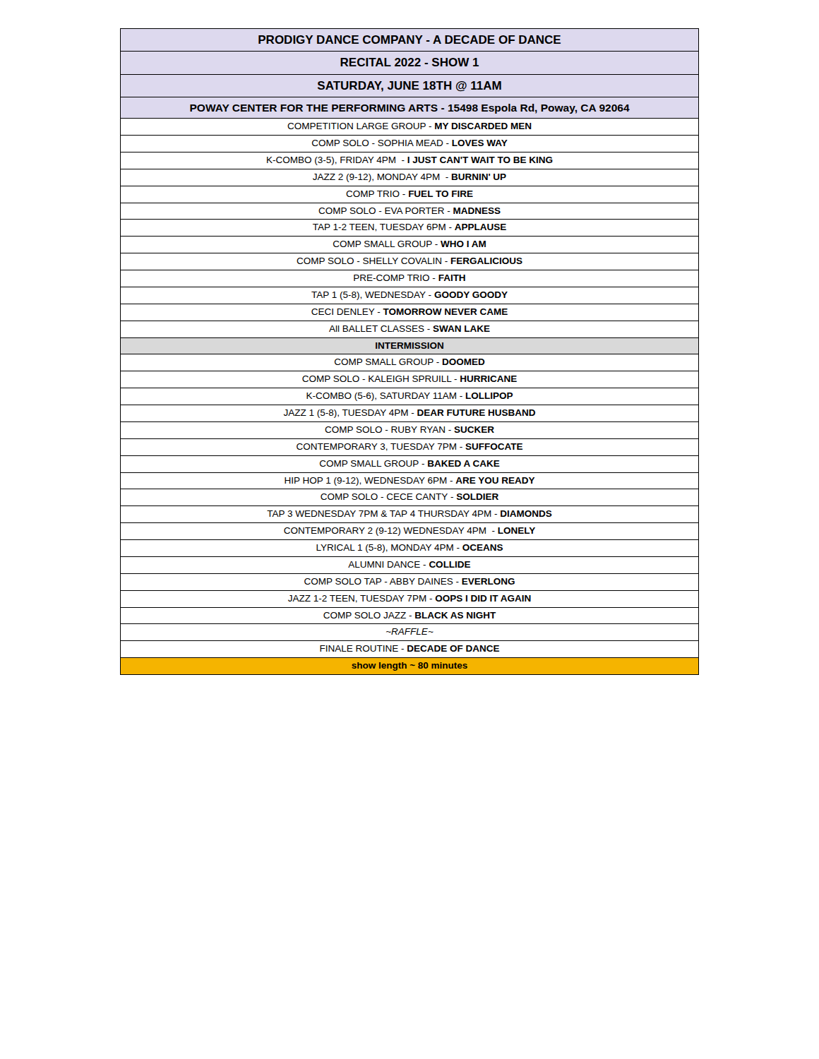| PRODIGY DANCE COMPANY - A DECADE OF DANCE |
| RECITAL 2022 - SHOW 1 |
| SATURDAY, JUNE 18TH @ 11AM |
| POWAY CENTER FOR THE PERFORMING ARTS - 15498 Espola Rd, Poway, CA 92064 |
| COMPETITION LARGE GROUP - MY DISCARDED MEN |
| COMP SOLO - SOPHIA MEAD - LOVES WAY |
| K-COMBO (3-5), FRIDAY 4PM - I JUST CAN'T WAIT TO BE KING |
| JAZZ 2 (9-12), MONDAY 4PM - BURNIN' UP |
| COMP TRIO - FUEL TO FIRE |
| COMP SOLO - EVA PORTER - MADNESS |
| TAP 1-2 TEEN, TUESDAY 6PM - APPLAUSE |
| COMP SMALL GROUP - WHO I AM |
| COMP SOLO - SHELLY COVALIN - FERGALICIOUS |
| PRE-COMP TRIO - FAITH |
| TAP 1 (5-8), WEDNESDAY - GOODY GOODY |
| CECI DENLEY - TOMORROW NEVER CAME |
| All BALLET CLASSES - SWAN LAKE |
| INTERMISSION |
| COMP SMALL GROUP - DOOMED |
| COMP SOLO - KALEIGH SPRUILL - HURRICANE |
| K-COMBO (5-6), SATURDAY 11AM - LOLLIPOP |
| JAZZ 1 (5-8), TUESDAY 4PM - DEAR FUTURE HUSBAND |
| COMP SOLO - RUBY RYAN - SUCKER |
| CONTEMPORARY 3, TUESDAY 7PM - SUFFOCATE |
| COMP SMALL GROUP - BAKED A CAKE |
| HIP HOP 1 (9-12), WEDNESDAY 6PM - ARE YOU READY |
| COMP SOLO - CECE CANTY - SOLDIER |
| TAP 3 WEDNESDAY 7PM & TAP 4 THURSDAY 4PM - DIAMONDS |
| CONTEMPORARY 2 (9-12) WEDNESDAY 4PM - LONELY |
| LYRICAL 1 (5-8), MONDAY 4PM - OCEANS |
| ALUMNI DANCE - COLLIDE |
| COMP SOLO TAP - ABBY DAINES - EVERLONG |
| JAZZ 1-2 TEEN, TUESDAY 7PM - OOPS I DID IT AGAIN |
| COMP SOLO JAZZ - BLACK AS NIGHT |
| ~RAFFLE~ |
| FINALE ROUTINE - DECADE OF DANCE |
| show length ~ 80 minutes |